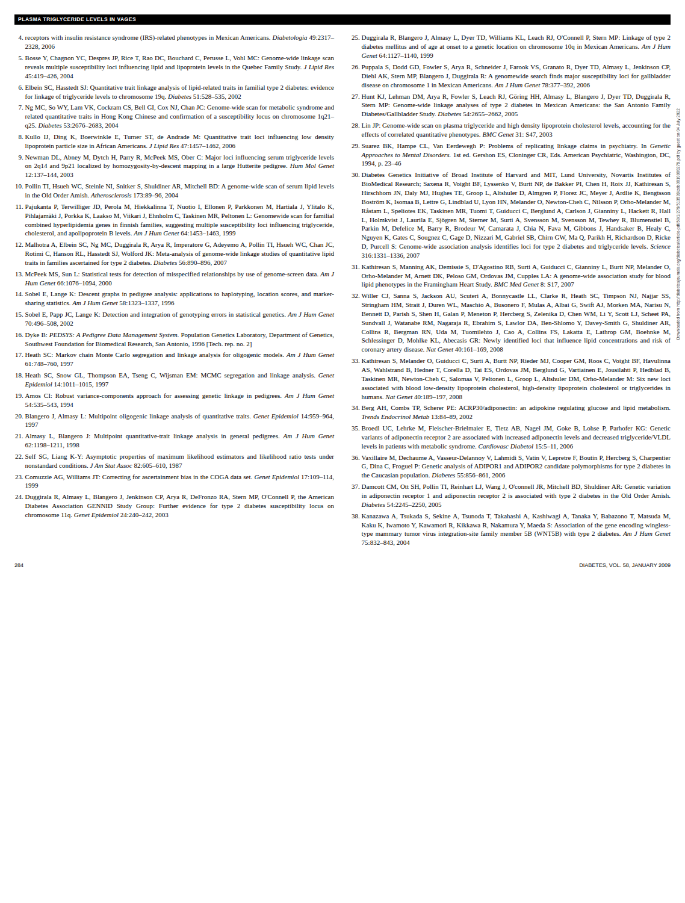Plasma Triglyceride Levels in VAGES
Downloaded from http://diabetesjournals.org/diabetes/article-pdf/58/1/279/513539/zdb0010900279.pdf by guest on 04 July 2022
receptors with insulin resistance syndrome (IRS)-related phenotypes in Mexican Americans. Diabetologia 49:2317–2328, 2006
Bosse Y, Chagnon YC, Despres JP, Rice T, Rao DC, Bouchard C, Perusse L, Vohl MC: Genome-wide linkage scan reveals multiple susceptibility loci influencing lipid and lipoprotein levels in the Quebec Family Study. J Lipid Res 45:419–426, 2004
Elbein SC, Hasstedt SJ: Quantitative trait linkage analysis of lipid-related traits in familial type 2 diabetes: evidence for linkage of triglyceride levels to chromosome 19q. Diabetes 51:528–535, 2002
Ng MC, So WY, Lam VK, Cockram CS, Bell GI, Cox NJ, Chan JC: Genome-wide scan for metabolic syndrome and related quantitative traits in Hong Kong Chinese and confirmation of a susceptibility locus on chromosome 1q21–q25. Diabetes 53:2676–2683, 2004
Kullo IJ, Ding K, Boerwinkle E, Turner ST, de Andrade M: Quantitative trait loci influencing low density lipoprotein particle size in African Americans. J Lipid Res 47:1457–1462, 2006
Newman DL, Abney M, Dytch H, Parry R, McPeek MS, Ober C: Major loci influencing serum triglyceride levels on 2q14 and 9p21 localized by homozygosity-by-descent mapping in a large Hutterite pedigree. Hum Mol Genet 12:137–144, 2003
Pollin TI, Hsueh WC, Steinle NI, Snitker S, Shuldiner AR, Mitchell BD: A genome-wide scan of serum lipid levels in the Old Order Amish. Atherosclerosis 173:89–96, 2004
Pajukanta P, Terwilliger JD, Perola M, Hiekkalinna T, Nuotio I, Ellonen P, Parkkonen M, Hartiala J, Ylitalo K, Pihlajamäki J, Porkka K, Laakso M, Viikari J, Ehnholm C, Taskinen MR, Peltonen L: Genomewide scan for familial combined hyperlipidemia genes in finnish families, suggesting multiple susceptibility loci influencing triglyceride, cholesterol, and apolipoprotein B levels. Am J Hum Genet 64:1453–1463, 1999
Malhotra A, Elbein SC, Ng MC, Duggirala R, Arya R, Imperatore G, Adeyemo A, Pollin TI, Hsueh WC, Chan JC, Rotimi C, Hanson RL, Hasstedt SJ, Wolford JK: Meta-analysis of genome-wide linkage studies of quantitative lipid traits in families ascertained for type 2 diabetes. Diabetes 56:890–896, 2007
McPeek MS, Sun L: Statistical tests for detection of misspecified relationships by use of genome-screen data. Am J Hum Genet 66:1076–1094, 2000
Sobel E, Lange K: Descent graphs in pedigree analysis: applications to haplotyping, location scores, and marker-sharing statistics. Am J Hum Genet 58:1323–1337, 1996
Sobel E, Papp JC, Lange K: Detection and integration of genotyping errors in statistical genetics. Am J Hum Genet 70:496–508, 2002
Dyke B: PEDSYS: A Pedigree Data Management System. Population Genetics Laboratory, Department of Genetics, Southwest Foundation for Biomedical Research, San Antonio, 1996 [Tech. rep. no. 2]
Heath SC: Markov chain Monte Carlo segregation and linkage analysis for oligogenic models. Am J Hum Genet 61:748–760, 1997
Heath SC, Snow GL, Thompson EA, Tseng C, Wijsman EM: MCMC segregation and linkage analysis. Genet Epidemiol 14:1011–1015, 1997
Amos CI: Robust variance-components approach for assessing genetic linkage in pedigrees. Am J Hum Genet 54:535–543, 1994
Blangero J, Almasy L: Multipoint oligogenic linkage analysis of quantitative traits. Genet Epidemiol 14:959–964, 1997
Almasy L, Blangero J: Multipoint quantitative-trait linkage analysis in general pedigrees. Am J Hum Genet 62:1198–1211, 1998
Self SG, Liang K-Y: Asymptotic properties of maximum likelihood estimators and likelihood ratio tests under nonstandard conditions. J Am Stat Assoc 82:605–610, 1987
Comuzzie AG, Williams JT: Correcting for ascertainment bias in the COGA data set. Genet Epidemiol 17:109–114, 1999
Duggirala R, Almasy L, Blangero J, Jenkinson CP, Arya R, DeFronzo RA, Stern MP, O'Connell P, the American Diabetes Association GENNID Study Group: Further evidence for type 2 diabetes susceptibility locus on chromosome 11q. Genet Epidemiol 24:240–242, 2003
Duggirala R, Blangero J, Almasy L, Dyer TD, Williams KL, Leach RJ, O'Connell P, Stern MP: Linkage of type 2 diabetes mellitus and of age at onset to a genetic location on chromosome 10q in Mexican Americans. Am J Hum Genet 64:1127–1140, 1999
Puppala S, Dodd GD, Fowler S, Arya R, Schneider J, Farook VS, Granato R, Dyer TD, Almasy L, Jenkinson CP, Diehl AK, Stern MP, Blangero J, Duggirala R: A genomewide search finds major susceptibility loci for gallbladder disease on chromosome 1 in Mexican Americans. Am J Hum Genet 78:377–392, 2006
Hunt KJ, Lehman DM, Arya R, Fowler S, Leach RJ, Göring HH, Almasy L, Blangero J, Dyer TD, Duggirala R, Stern MP: Genome-wide linkage analyses of type 2 diabetes in Mexican Americans: the San Antonio Family Diabetes/Gallbladder Study. Diabetes 54:2655–2662, 2005
Lin JP: Genome-wide scan on plasma triglyceride and high density lipoprotein cholesterol levels, accounting for the effects of correlated quantitative phenotypes. BMC Genet 31: S47, 2003
Suarez BK, Hampe CL, Van Eerdewegh P: Problems of replicating linkage claims in psychiatry. In Genetic Approaches to Mental Disorders. 1st ed. Gershon ES, Cloninger CR, Eds. American Psychiatric, Washington, DC, 1994, p. 23–46
Diabetes Genetics Initiative of Broad Institute of Harvard and MIT, Lund University, Novartis Institutes of BioMedical Research; Saxena R, Voight BF, Lyssenko V, Burtt NP, de Bakker PI, Chen H, Roix JJ, Kathiresan S, Hirschhorn JN, Daly MJ, Hughes TE, Groop L, Altshuler D, Almgren P, Florez JC, Meyer J, Ardlie K, Bengtsson Boström K, Isomaa B, Lettre G, Lindblad U, Lyon HN, Melander O, Newton-Cheh C, Nilsson P, Orho-Melander M, Råstam L, Speliotes EK, Taskinen MR, Tuomi T, Guiducci C, Berglund A, Carlson J, Gianniny L, Hackett R, Hall L, Holmkvist J, Laurila E, Sjögren M, Sterner M, Surti A, Svensson M, Svensson M, Tewhey R, Blumenstiel B, Parkin M, Defelice M, Barry R, Brodeur W, Camarata J, Chia N, Fava M, Gibbons J, Handsaker B, Healy C, Nguyen K, Gates C, Sougnez C, Gage D, Nizzari M, Gabriel SB, Chirn GW, Ma Q, Parikh H, Richardson D, Ricke D, Purcell S: Genome-wide association analysis identifies loci for type 2 diabetes and triglyceride levels. Science 316:1331–1336, 2007
Kathiresan S, Manning AK, Demissie S, D'Agostino RB, Surti A, Guiducci C, Gianniny L, Burtt NP, Melander O, Orho-Melander M, Arnett DK, Peloso GM, Ordovas JM, Cupples LA: A genome-wide association study for blood lipid phenotypes in the Framingham Heart Study. BMC Med Genet 8: S17, 2007
Willer CJ, Sanna S, Jackson AU, Scuteri A, Bonnycastle LL, Clarke R, Heath SC, Timpson NJ, Najjar SS, Stringham HM, Strait J, Duren WL, Maschio A, Busonero F, Mulas A, Albai G, Swift AJ, Morken MA, Narisu N, Bennett D, Parish S, Shen H, Galan P, Meneton P, Hercberg S, Zelenika D, Chen WM, Li Y, Scott LJ, Scheet PA, Sundvall J, Watanabe RM, Nagaraja R, Ebrahim S, Lawlor DA, Ben-Shlomo Y, Davey-Smith G, Shuldiner AR, Collins R, Bergman RN, Uda M, Tuomilehto J, Cao A, Collins FS, Lakatta E, Lathrop GM, Boehnke M, Schlessinger D, Mohlke KL, Abecasis GR: Newly identified loci that influence lipid concentrations and risk of coronary artery disease. Nat Genet 40:161–169, 2008
Kathiresan S, Melander O, Guiducci C, Surti A, Burtt NP, Rieder MJ, Cooper GM, Roos C, Voight BF, Havulinna AS, Wahlstrand B, Hedner T, Corella D, Tai ES, Ordovas JM, Berglund G, Vartiainen E, Jousilahti P, Hedblad B, Taskinen MR, Newton-Cheh C, Salomaa V, Peltonen L, Groop L, Altshuler DM, Orho-Melander M: Six new loci associated with blood low-density lipoprotein cholesterol, high-density lipoprotein cholesterol or triglycerides in humans. Nat Genet 40:189–197, 2008
Berg AH, Combs TP, Scherer PE: ACRP30/adiponectin: an adipokine regulating glucose and lipid metabolism. Trends Endocrinol Metab 13:84–89, 2002
Broedl UC, Lehrke M, Fleischer-Brielmaier E, Tietz AB, Nagel JM, Goke B, Lohse P, Parhofer KG: Genetic variants of adiponectin receptor 2 are associated with increased adiponectin levels and decreased triglyceride/VLDL levels in patients with metabolic syndrome. Cardiovasc Diabetol 15:5–11, 2006
Vaxillaire M, Dechaume A, Vasseur-Delannoy V, Lahmidi S, Vatin V, Lepretre F, Boutin P, Hercberg S, Charpentier G, Dina C, Froguel P: Genetic analysis of ADIPOR1 and ADIPOR2 candidate polymorphisms for type 2 diabetes in the Caucasian population. Diabetes 55:856–861, 2006
Damcott CM, Ott SH, Pollin TI, Reinhart LJ, Wang J, O'connell JR, Mitchell BD, Shuldiner AR: Genetic variation in adiponectin receptor 1 and adiponectin receptor 2 is associated with type 2 diabetes in the Old Order Amish. Diabetes 54:2245–2250, 2005
Kanazawa A, Tsukada S, Sekine A, Tsunoda T, Takahashi A, Kashiwagi A, Tanaka Y, Babazono T, Matsuda M, Kaku K, Iwamoto Y, Kawamori R, Kikkawa R, Nakamura Y, Maeda S: Association of the gene encoding wingless-type mammary tumor virus integration-site family member 5B (WNT5B) with type 2 diabetes. Am J Hum Genet 75:832–843, 2004
284 DIABETES, VOL. 58, JANUARY 2009